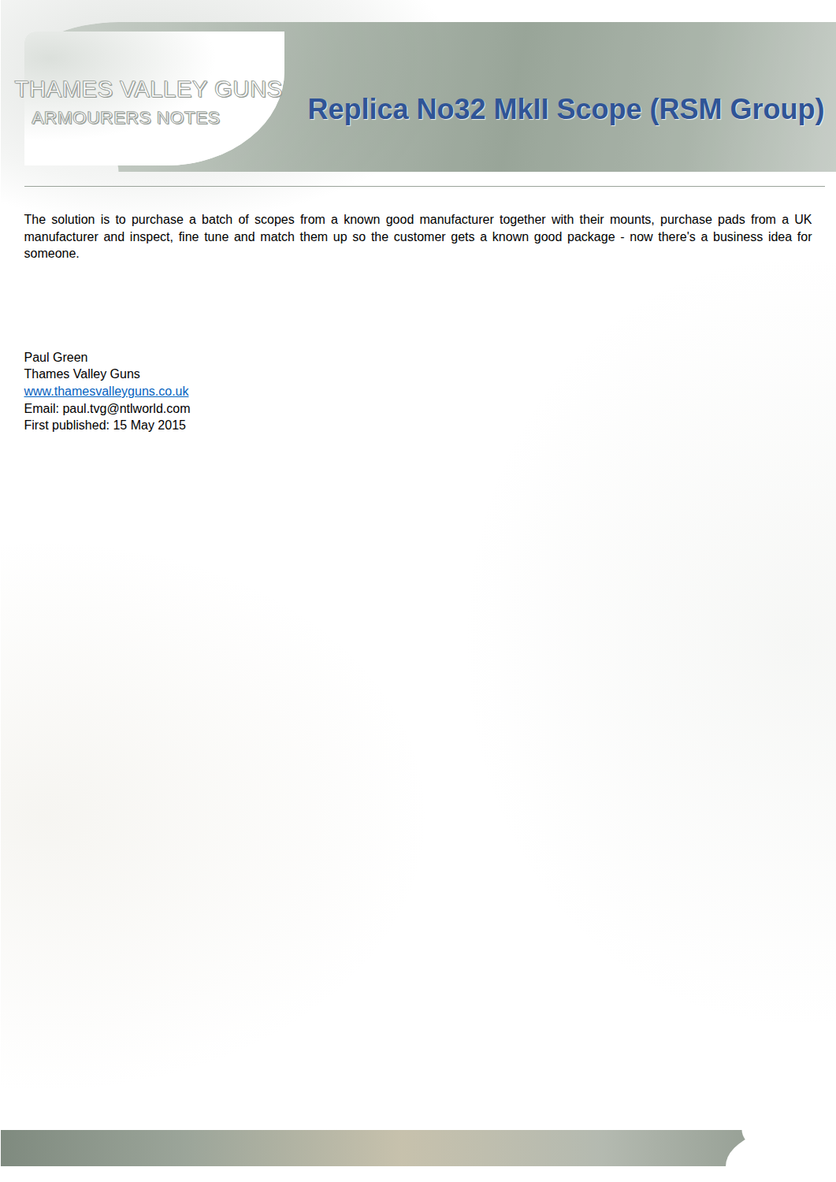THAMES VALLEY GUNS ARMOURERS NOTES
Replica No32 MkII Scope (RSM Group)
The solution is to purchase a batch of scopes from a known good manufacturer together with their mounts, purchase pads from a UK manufacturer and inspect, fine tune and match them up so the customer gets a known good package - now there's a business idea for someone.
Paul Green
Thames Valley Guns
www.thamesvalleyguns.co.uk
Email: paul.tvg@ntlworld.com
First published: 15 May 2015